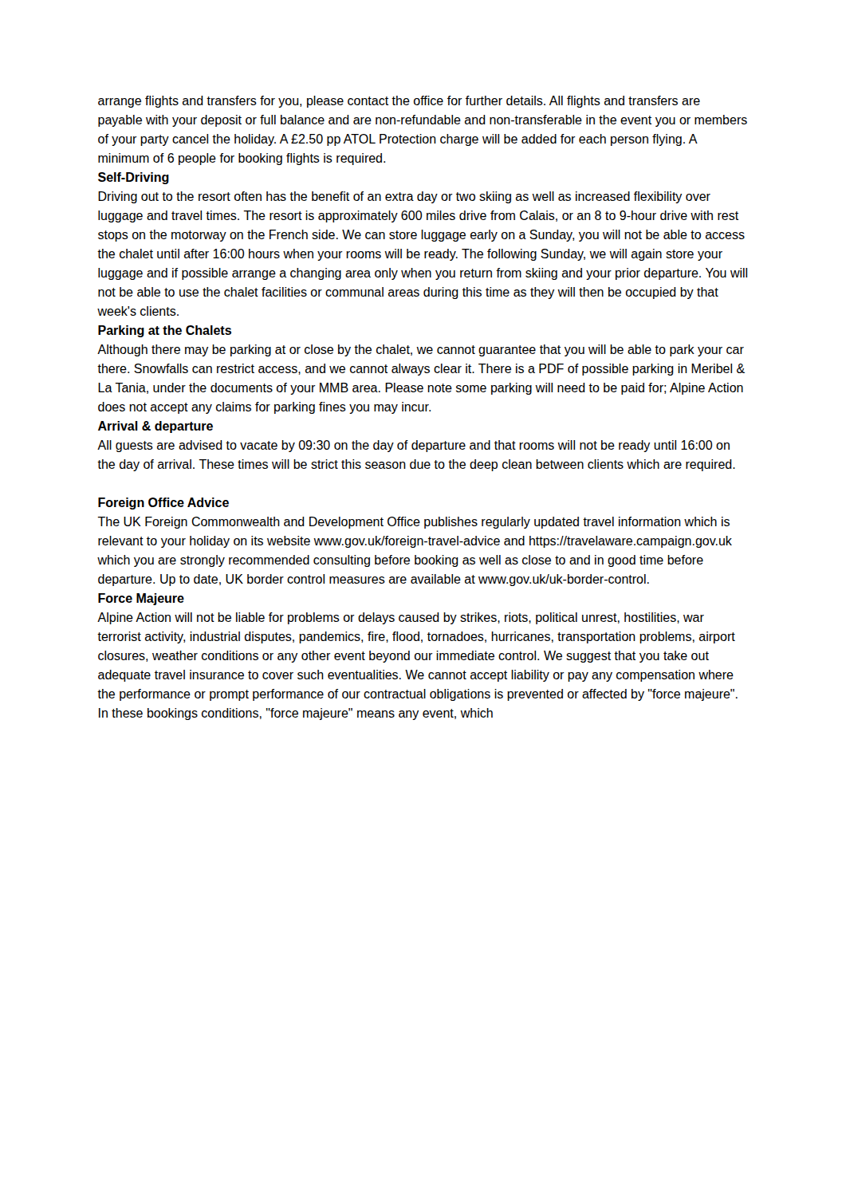arrange flights and transfers for you, please contact the office for further details. All flights and transfers are payable with your deposit or full balance and are non-refundable and non-transferable in the event you or members of your party cancel the holiday. A £2.50 pp ATOL Protection charge will be added for each person flying. A minimum of 6 people for booking flights is required.
Self-Driving
Driving out to the resort often has the benefit of an extra day or two skiing as well as increased flexibility over luggage and travel times. The resort is approximately 600 miles drive from Calais, or an 8 to 9-hour drive with rest stops on the motorway on the French side. We can store luggage early on a Sunday, you will not be able to access the chalet until after 16:00 hours when your rooms will be ready. The following Sunday, we will again store your luggage and if possible arrange a changing area only when you return from skiing and your prior departure. You will not be able to use the chalet facilities or communal areas during this time as they will then be occupied by that week's clients.
Parking at the Chalets
Although there may be parking at or close by the chalet, we cannot guarantee that you will be able to park your car there. Snowfalls can restrict access, and we cannot always clear it. There is a PDF of possible parking in Meribel & La Tania, under the documents of your MMB area. Please note some parking will need to be paid for; Alpine Action does not accept any claims for parking fines you may incur.
Arrival & departure
All guests are advised to vacate by 09:30 on the day of departure and that rooms will not be ready until 16:00 on the day of arrival. These times will be strict this season due to the deep clean between clients which are required.
Foreign Office Advice
The UK Foreign Commonwealth and Development Office publishes regularly updated travel information which is relevant to your holiday on its website www.gov.uk/foreign-travel-advice and https://travelaware.campaign.gov.uk which you are strongly recommended consulting before booking as well as close to and in good time before departure. Up to date, UK border control measures are available at www.gov.uk/uk-border-control.
Force Majeure
Alpine Action will not be liable for problems or delays caused by strikes, riots, political unrest, hostilities, war terrorist activity, industrial disputes, pandemics, fire, flood, tornadoes, hurricanes, transportation problems, airport closures, weather conditions or any other event beyond our immediate control. We suggest that you take out adequate travel insurance to cover such eventualities. We cannot accept liability or pay any compensation where the performance or prompt performance of our contractual obligations is prevented or affected by "force majeure". In these bookings conditions, "force majeure" means any event, which